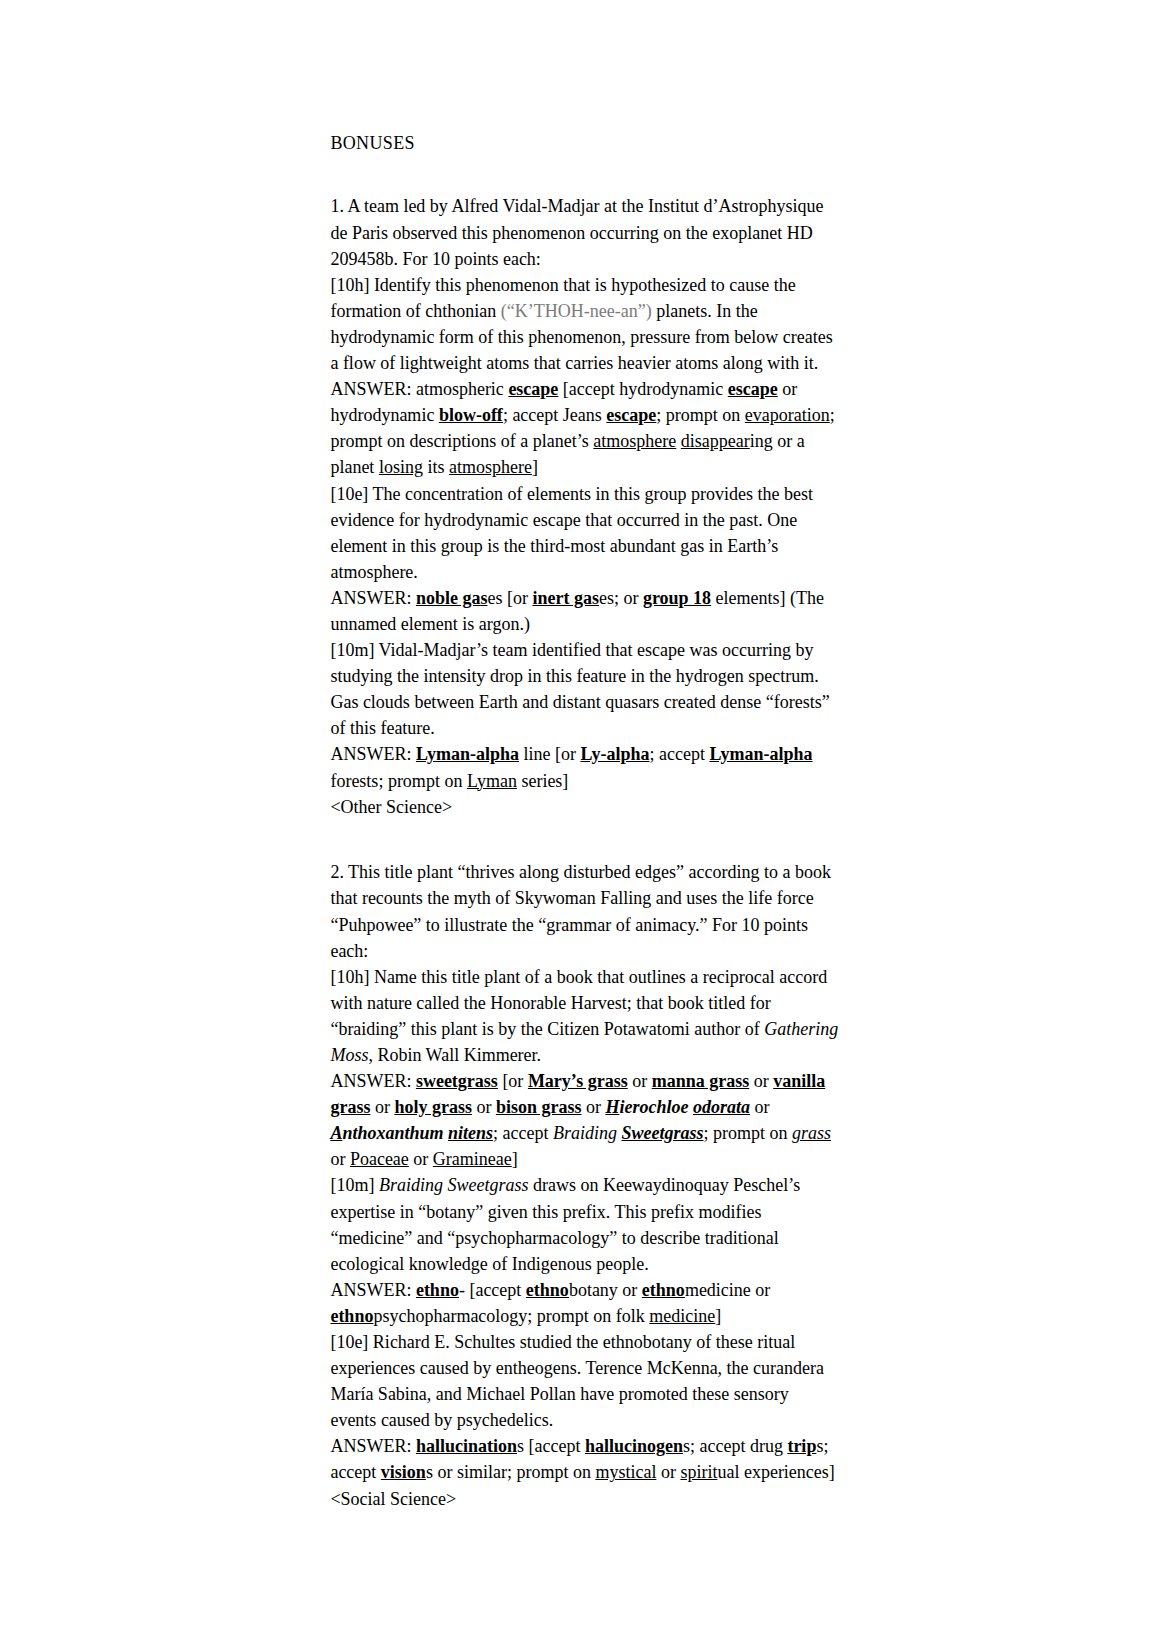BONUSES
1. A team led by Alfred Vidal-Madjar at the Institut d’Astrophysique de Paris observed this phenomenon occurring on the exoplanet HD 209458b. For 10 points each:
[10h] Identify this phenomenon that is hypothesized to cause the formation of chthonian (“K’THOH-nee-an”) planets. In the hydrodynamic form of this phenomenon, pressure from below creates a flow of lightweight atoms that carries heavier atoms along with it.
ANSWER: atmospheric escape [accept hydrodynamic escape or hydrodynamic blow-off; accept Jeans escape; prompt on evaporation; prompt on descriptions of a planet’s atmosphere disappearing or a planet losing its atmosphere]
[10e] The concentration of elements in this group provides the best evidence for hydrodynamic escape that occurred in the past. One element in this group is the third-most abundant gas in Earth’s atmosphere.
ANSWER: noble gases [or inert gases; or group 18 elements] (The unnamed element is argon.)
[10m] Vidal-Madjar’s team identified that escape was occurring by studying the intensity drop in this feature in the hydrogen spectrum. Gas clouds between Earth and distant quasars created dense “forests” of this feature.
ANSWER: Lyman-alpha line [or Ly-alpha; accept Lyman-alpha forests; prompt on Lyman series]
<Other Science>
2. This title plant “thrives along disturbed edges” according to a book that recounts the myth of Skywoman Falling and uses the life force “Puhpowee” to illustrate the “grammar of animacy.” For 10 points each:
[10h] Name this title plant of a book that outlines a reciprocal accord with nature called the Honorable Harvest; that book titled for “braiding” this plant is by the Citizen Potawatomi author of Gathering Moss, Robin Wall Kimmerer.
ANSWER: sweetgrass [or Mary’s grass or manna grass or vanilla grass or holy grass or bison grass or Hierochloe odorata or Anthoxanthum nitens; accept Braiding Sweetgrass; prompt on grass or Poaceae or Gramineae]
[10m] Braiding Sweetgrass draws on Keewaydinoquay Peschel’s expertise in “botany” given this prefix. This prefix modifies “medicine” and “psychopharmacology” to describe traditional ecological knowledge of Indigenous people.
ANSWER: ethno- [accept ethnobotany or ethnomedicine or ethnopsychopharmacology; prompt on folk medicine]
[10e] Richard E. Schultes studied the ethnobotany of these ritual experiences caused by entheogens. Terence McKenna, the curandera María Sabina, and Michael Pollan have promoted these sensory events caused by psychedelics.
ANSWER: hallucinations [accept hallucinogens; accept drug trips; accept visions or similar; prompt on mystical or spiritual experiences]
<Social Science>